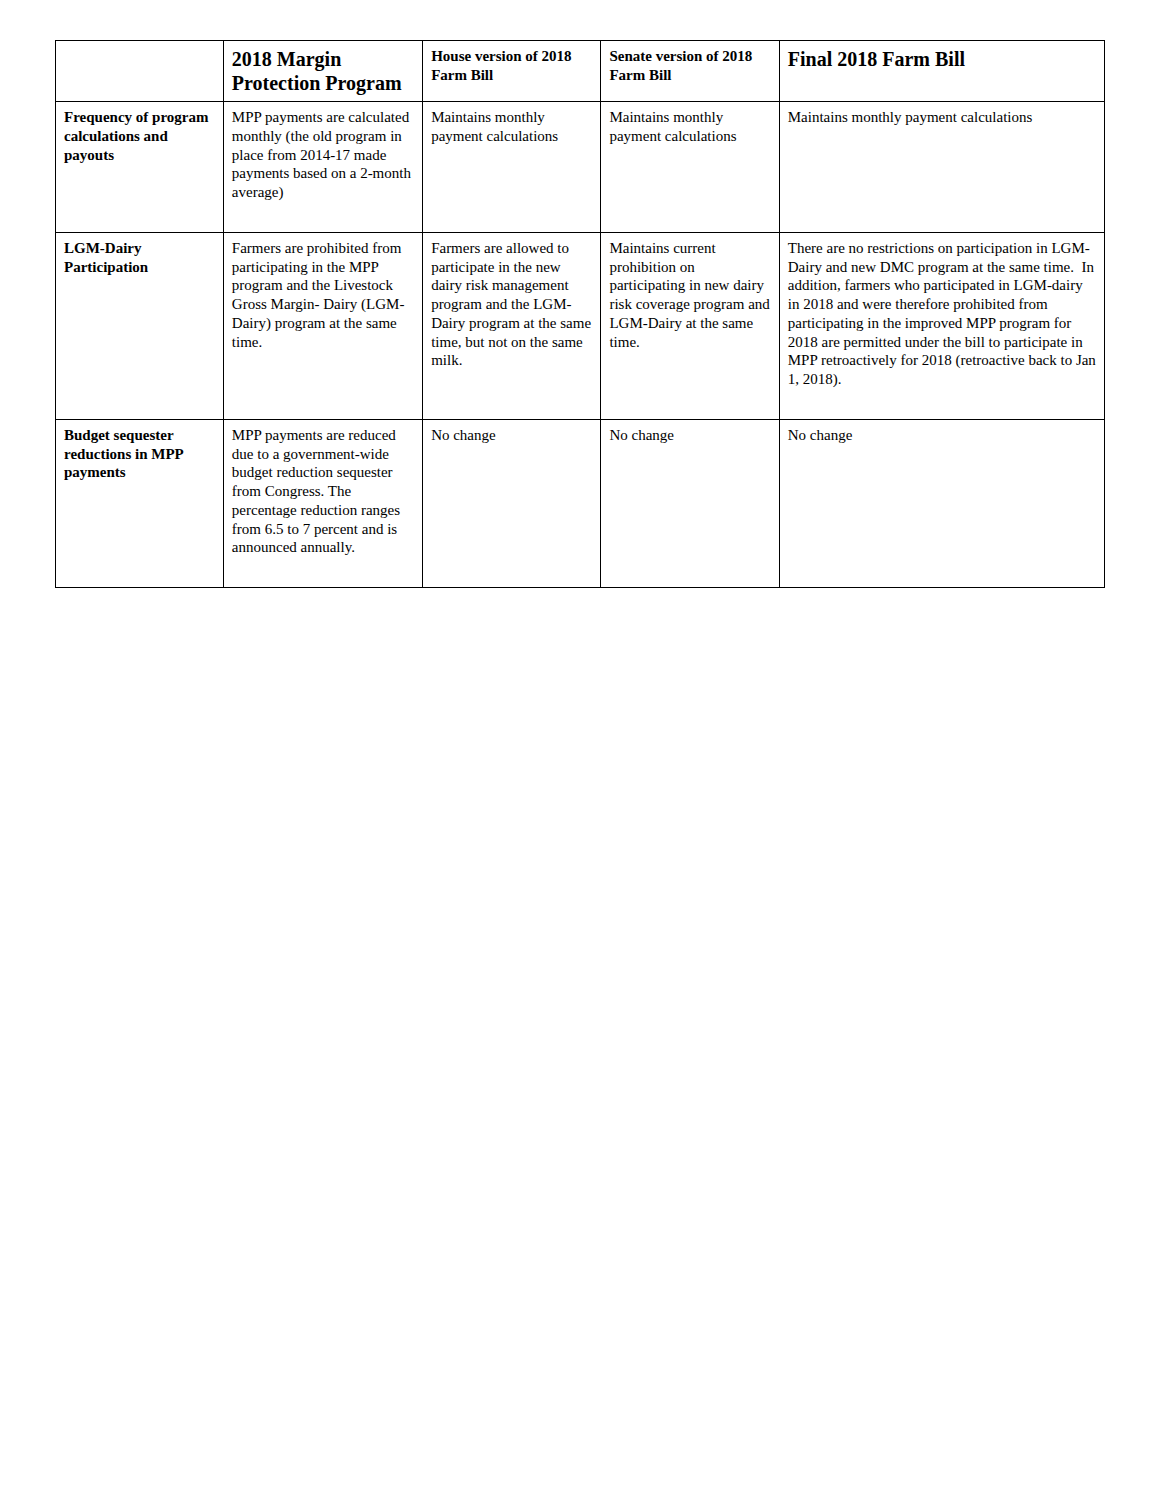| | 2018 Margin Protection Program | House version of 2018 Farm Bill | Senate version of 2018 Farm Bill | Final 2018 Farm Bill |
| --- | --- | --- | --- | --- |
| Frequency of program calculations and payouts | MPP payments are calculated monthly (the old program in place from 2014-17 made payments based on a 2-month average) | Maintains monthly payment calculations | Maintains monthly payment calculations | Maintains monthly payment calculations |
| LGM-Dairy Participation | Farmers are prohibited from participating in the MPP program and the Livestock Gross Margin- Dairy (LGM-Dairy) program at the same time. | Farmers are allowed to participate in the new dairy risk management program and the LGM-Dairy program at the same time, but not on the same milk. | Maintains current prohibition on participating in new dairy risk coverage program and LGM-Dairy at the same time. | There are no restrictions on participation in LGM-Dairy and new DMC program at the same time. In addition, farmers who participated in LGM-dairy in 2018 and were therefore prohibited from participating in the improved MPP program for 2018 are permitted under the bill to participate in MPP retroactively for 2018 (retroactive back to Jan 1, 2018). |
| Budget sequester reductions in MPP payments | MPP payments are reduced due to a government-wide budget reduction sequester from Congress. The percentage reduction ranges from 6.5 to 7 percent and is announced annually. | No change | No change | No change |